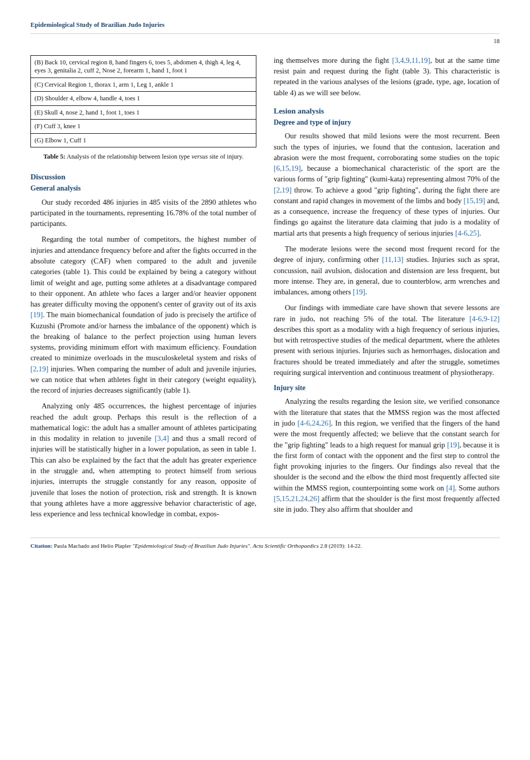Epidemiological Study of Brazilian Judo Injuries
18
| (B) Back 10, cervical region 8, hand fingers 6, toes 5, abdomen 4, thigh 4, leg 4, eyes 3, genitalia 2, cuff 2, Nose 2, forearm 1, hand 1, foot 1 |
| (C) Cervical Region 1, thorax 1, arm 1, Leg 1, ankle 1 |
| (D) Shoulder 4, elbow 4, handle 4, toes 1 |
| (E) Skull 4, nose 2, hand 1, foot 1, toes 1 |
| (F) Cuff 3, knee 1 |
| (G) Elbow 1, Cuff 1 |
Table 5: Analysis of the relationship between lesion type versus site of injury.
Discussion
General analysis
Our study recorded 486 injuries in 485 visits of the 2890 athletes who participated in the tournaments, representing 16.78% of the total number of participants.
Regarding the total number of competitors, the highest number of injuries and attendance frequency before and after the fights occurred in the absolute category (CAF) when compared to the adult and juvenile categories (table 1). This could be explained by being a category without limit of weight and age, putting some athletes at a disadvantage compared to their opponent. An athlete who faces a larger and/or heavier opponent has greater difficulty moving the opponent's center of gravity out of its axis [19]. The main biomechanical foundation of judo is precisely the artifice of Kuzushi (Promote and/or harness the imbalance of the opponent) which is the breaking of balance to the perfect projection using human levers systems, providing minimum effort with maximum efficiency. Foundation created to minimize overloads in the musculoskeletal system and risks of [2,19] injuries. When comparing the number of adult and juvenile injuries, we can notice that when athletes fight in their category (weight equality), the record of injuries decreases significantly (table 1).
Analyzing only 485 occurrences, the highest percentage of injuries reached the adult group. Perhaps this result is the reflection of a mathematical logic: the adult has a smaller amount of athletes participating in this modality in relation to juvenile [3,4] and thus a small record of injuries will be statistically higher in a lower population, as seen in table 1. This can also be explained by the fact that the adult has greater experience in the struggle and, when attempting to protect himself from serious injuries, interrupts the struggle constantly for any reason, opposite of juvenile that loses the notion of protection, risk and strength. It is known that young athletes have a more aggressive behavior characteristic of age, less experience and less technical knowledge in combat, expos-
ing themselves more during the fight [3,4,9,11,19], but at the same time resist pain and request during the fight (table 3). This characteristic is repeated in the various analyses of the lesions (grade, type, age, location of table 4) as we will see below.
Lesion analysis
Degree and type of injury
Our results showed that mild lesions were the most recurrent. Been such the types of injuries, we found that the contusion, laceration and abrasion were the most frequent, corroborating some studies on the topic [6,15,19], because a biomechanical characteristic of the sport are the various forms of "grip fighting" (kumi-kata) representing almost 70% of the [2,19] throw. To achieve a good "grip fighting", during the fight there are constant and rapid changes in movement of the limbs and body [15,19] and, as a consequence, increase the frequency of these types of injuries. Our findings go against the literature data claiming that judo is a modality of martial arts that presents a high frequency of serious injuries [4-6,25].
The moderate lesions were the second most frequent record for the degree of injury, confirming other [11,13] studies. Injuries such as sprat, concussion, nail avulsion, dislocation and distension are less frequent, but more intense. They are, in general, due to counterblow, arm wrenches and imbalances, among others [19].
Our findings with immediate care have shown that severe lessons are rare in judo, not reaching 5% of the total. The literature [4-6,9-12] describes this sport as a modality with a high frequency of serious injuries, but with retrospective studies of the medical department, where the athletes present with serious injuries. Injuries such as hemorrhages, dislocation and fractures should be treated immediately and after the struggle, sometimes requiring surgical intervention and continuous treatment of physiotherapy.
Injury site
Analyzing the results regarding the lesion site, we verified consonance with the literature that states that the MMSS region was the most affected in judo [4-6,24,26]. In this region, we verified that the fingers of the hand were the most frequently affected; we believe that the constant search for the "grip fighting" leads to a high request for manual grip [19], because it is the first form of contact with the opponent and the first step to control the fight provoking injuries to the fingers. Our findings also reveal that the shoulder is the second and the elbow the third most frequently affected site within the MMSS region, counterpointing some work on [4]. Some authors [5,15,21,24,26] affirm that the shoulder is the first most frequently affected site in judo. They also affirm that shoulder and
Citation: Paula Machado and Helio Plapler "Epidemiological Study of Brazilian Judo Injuries". Acta Scientific Orthopaedics 2.8 (2019): 14-22.